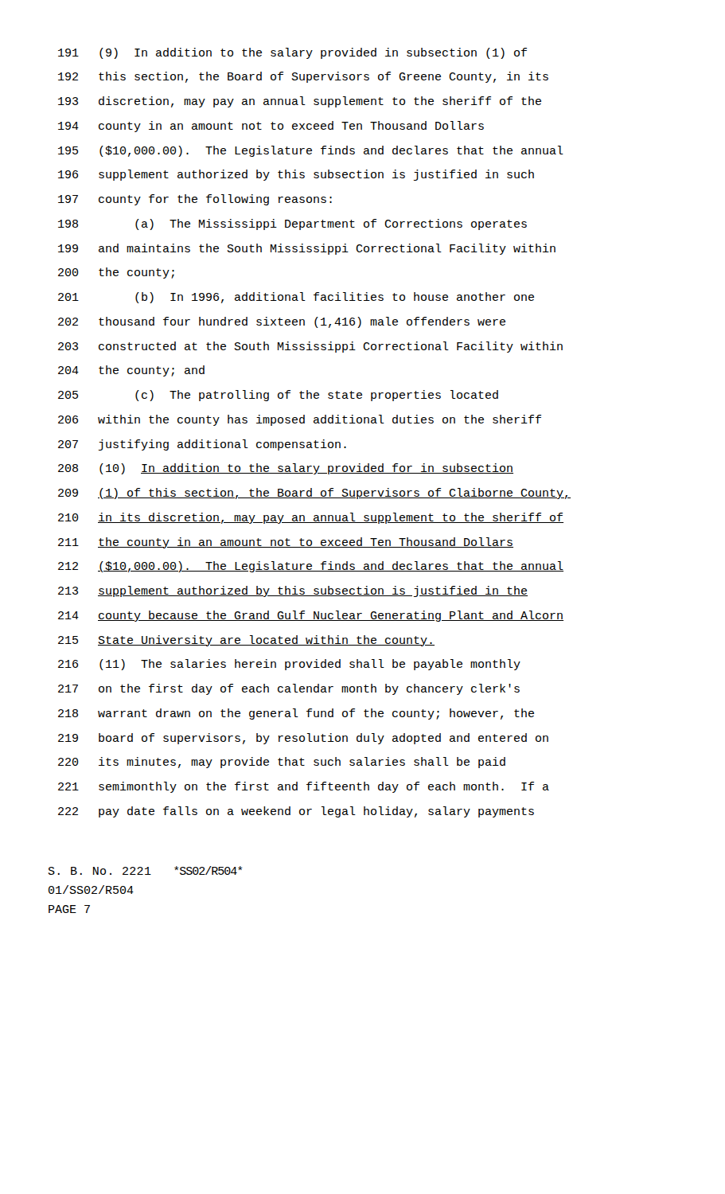(9) In addition to the salary provided in subsection (1) of
this section, the Board of Supervisors of Greene County, in its
discretion, may pay an annual supplement to the sheriff of the
county in an amount not to exceed Ten Thousand Dollars
($10,000.00). The Legislature finds and declares that the annual
supplement authorized by this subsection is justified in such
county for the following reasons:
(a) The Mississippi Department of Corrections operates
and maintains the South Mississippi Correctional Facility within
the county;
(b) In 1996, additional facilities to house another one
thousand four hundred sixteen (1,416) male offenders were
constructed at the South Mississippi Correctional Facility within
the county; and
(c) The patrolling of the state properties located
within the county has imposed additional duties on the sheriff
justifying additional compensation.
(10) In addition to the salary provided for in subsection
(1) of this section, the Board of Supervisors of Claiborne County,
in its discretion, may pay an annual supplement to the sheriff of
the county in an amount not to exceed Ten Thousand Dollars
($10,000.00). The Legislature finds and declares that the annual
supplement authorized by this subsection is justified in the
county because the Grand Gulf Nuclear Generating Plant and Alcorn
State University are located within the county.
(11) The salaries herein provided shall be payable monthly
on the first day of each calendar month by chancery clerk's
warrant drawn on the general fund of the county; however, the
board of supervisors, by resolution duly adopted and entered on
its minutes, may provide that such salaries shall be paid
semimonthly on the first and fifteenth day of each month. If a
pay date falls on a weekend or legal holiday, salary payments
S. B. No. 2221 *SS02/R504*
01/SS02/R504
PAGE 7